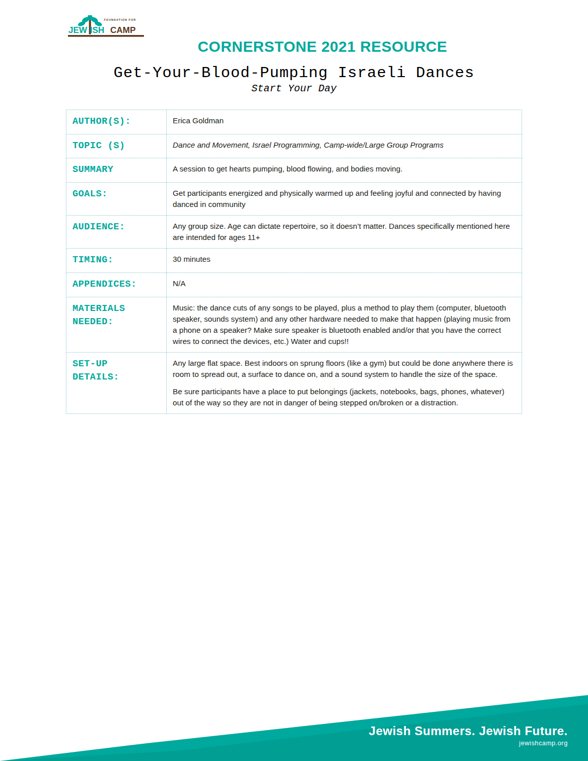FOUNDATION FOR JEW ISH CAMP
CORNERSTONE 2021 RESOURCE
Get-Your-Blood-Pumping Israeli Dances
Start Your Day
| Author(s): | Erica Goldman |
| Topic (s) | Dance and Movement, Israel Programming, Camp-wide/Large Group Programs |
| Summary | A session to get hearts pumping, blood flowing, and bodies moving. |
| Goals: | Get participants energized and physically warmed up and feeling joyful and connected by having danced in community |
| Audience: | Any group size. Age can dictate repertoire, so it doesn’t matter. Dances specifically mentioned here are intended for ages 11+ |
| Timing: | 30 minutes |
| Appendices: | N/A |
| Materials Needed: | Music: the dance cuts of any songs to be played, plus a method to play them (computer, bluetooth speaker, sounds system) and any other hardware needed to make that happen (playing music from a phone on a speaker? Make sure speaker is bluetooth enabled and/or that you have the correct wires to connect the devices, etc.) Water and cups!! |
| Set-up Details: | Any large flat space. Best indoors on sprung floors (like a gym) but could be done anywhere there is room to spread out, a surface to dance on, and a sound system to handle the size of the space. Be sure participants have a place to put belongings (jackets, notebooks, bags, phones, whatever) out of the way so they are not in danger of being stepped on/broken or a distraction. |
Jewish Summers. Jewish Future.
jewishcamp.org